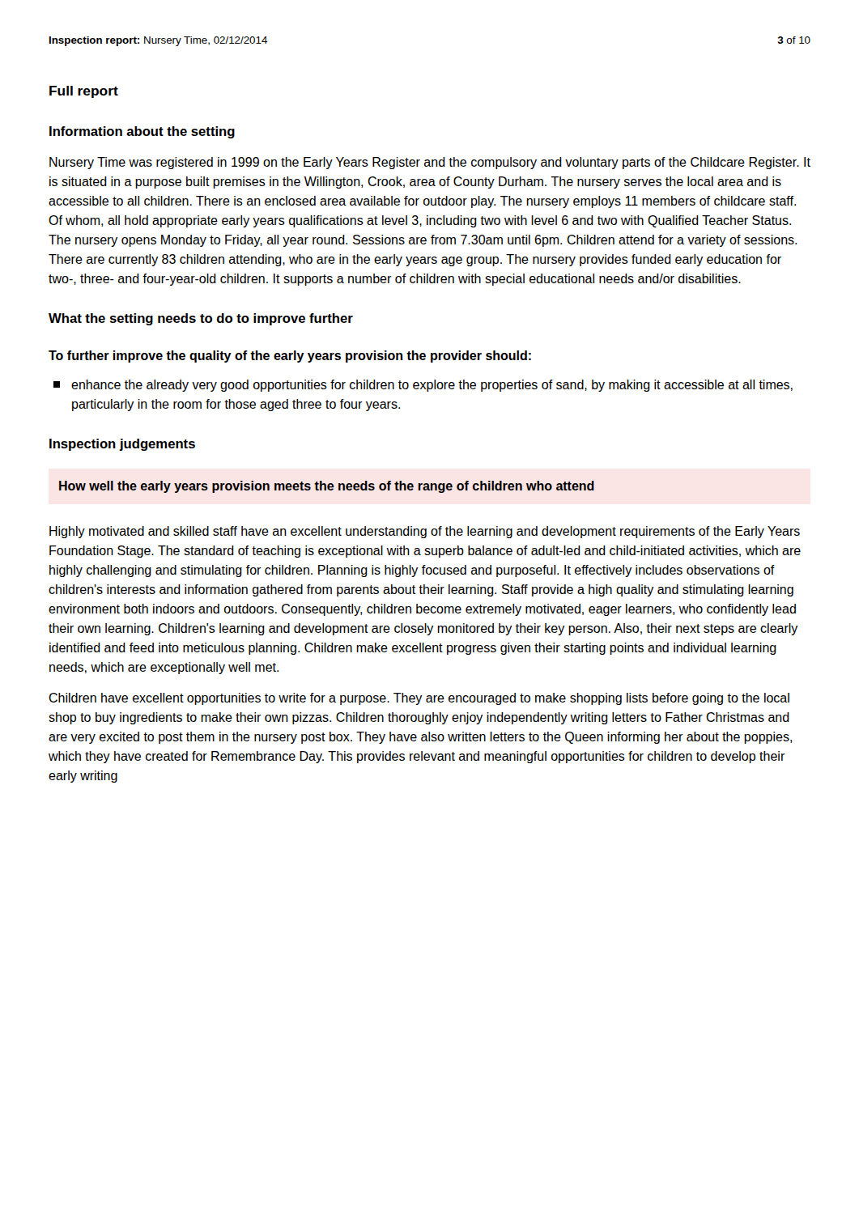Inspection report: Nursery Time, 02/12/2014
3 of 10
Full report
Information about the setting
Nursery Time was registered in 1999 on the Early Years Register and the compulsory and voluntary parts of the Childcare Register. It is situated in a purpose built premises in the Willington, Crook, area of County Durham. The nursery serves the local area and is accessible to all children. There is an enclosed area available for outdoor play. The nursery employs 11 members of childcare staff. Of whom, all hold appropriate early years qualifications at level 3, including two with level 6 and two with Qualified Teacher Status. The nursery opens Monday to Friday, all year round. Sessions are from 7.30am until 6pm. Children attend for a variety of sessions. There are currently 83 children attending, who are in the early years age group. The nursery provides funded early education for two-, three- and four-year-old children. It supports a number of children with special educational needs and/or disabilities.
What the setting needs to do to improve further
To further improve the quality of the early years provision the provider should:
enhance the already very good opportunities for children to explore the properties of sand, by making it accessible at all times, particularly in the room for those aged three to four years.
Inspection judgements
How well the early years provision meets the needs of the range of children who attend
Highly motivated and skilled staff have an excellent understanding of the learning and development requirements of the Early Years Foundation Stage. The standard of teaching is exceptional with a superb balance of adult-led and child-initiated activities, which are highly challenging and stimulating for children. Planning is highly focused and purposeful. It effectively includes observations of children's interests and information gathered from parents about their learning. Staff provide a high quality and stimulating learning environment both indoors and outdoors. Consequently, children become extremely motivated, eager learners, who confidently lead their own learning. Children's learning and development are closely monitored by their key person. Also, their next steps are clearly identified and feed into meticulous planning. Children make excellent progress given their starting points and individual learning needs, which are exceptionally well met.
Children have excellent opportunities to write for a purpose. They are encouraged to make shopping lists before going to the local shop to buy ingredients to make their own pizzas. Children thoroughly enjoy independently writing letters to Father Christmas and are very excited to post them in the nursery post box. They have also written letters to the Queen informing her about the poppies, which they have created for Remembrance Day. This provides relevant and meaningful opportunities for children to develop their early writing